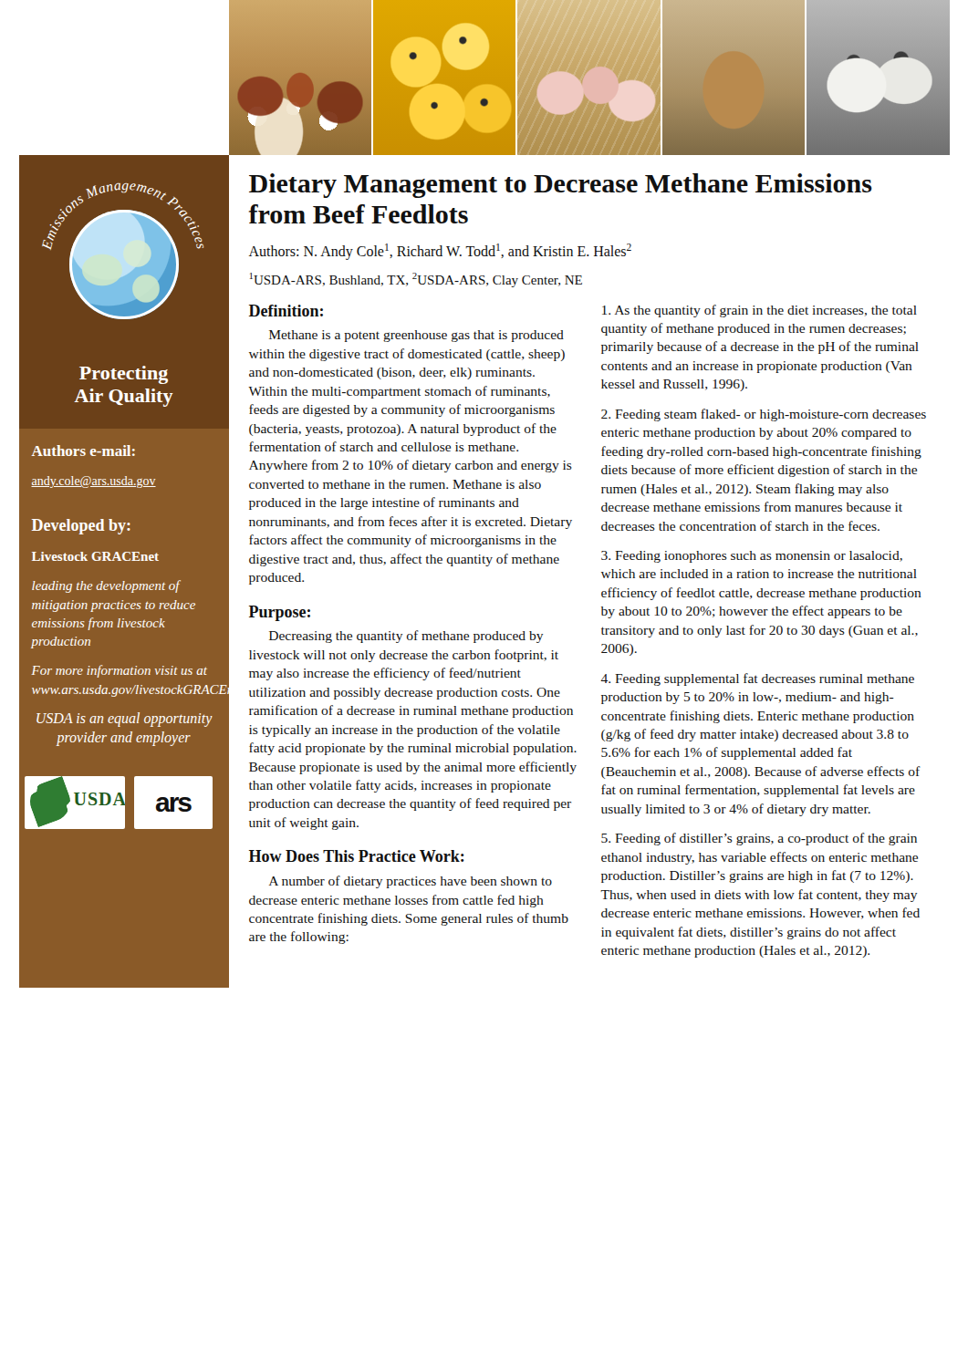Emissions Management Practices
Protecting
Air Quality
Authors e-mail:
andy.cole@ars.usda.gov
Developed by:
Livestock GRACEnet
leading the development of mitigation practices to reduce emissions from livestock production
For more information visit us at www.ars.usda.gov/livestockGRACEnet
USDA is an equal opportunity provider and employer
USDA
ars
Dietary Management to Decrease Methane Emissions from Beef Feedlots
Authors: N. Andy Cole1, Richard W. Todd1, and Kristin E. Hales2
1USDA-ARS, Bushland, TX, 2USDA-ARS, Clay Center, NE
Definition:
Methane is a potent greenhouse gas that is produced within the digestive tract of domesticated (cattle, sheep) and non-domesticated (bison, deer, elk) ruminants. Within the multi-compartment stomach of ruminants, feeds are digested by a community of microorganisms (bacteria, yeasts, protozoa). A natural byproduct of the fermentation of starch and cellulose is methane. Anywhere from 2 to 10% of dietary carbon and energy is converted to methane in the rumen. Methane is also produced in the large intestine of ruminants and nonruminants, and from feces after it is excreted. Dietary factors affect the community of microorganisms in the digestive tract and, thus, affect the quantity of methane produced.
Purpose:
Decreasing the quantity of methane produced by livestock will not only decrease the carbon footprint, it may also increase the efficiency of feed/nutrient utilization and possibly decrease production costs. One ramification of a decrease in ruminal methane production is typically an increase in the production of the volatile fatty acid propionate by the ruminal microbial population. Because propionate is used by the animal more efficiently than other volatile fatty acids, increases in propionate production can decrease the quantity of feed required per unit of weight gain.
How Does This Practice Work:
A number of dietary practices have been shown to decrease enteric methane losses from cattle fed high concentrate finishing diets. Some general rules of thumb are the following:
1. As the quantity of grain in the diet increases, the total quantity of methane produced in the rumen decreases; primarily because of a decrease in the pH of the ruminal contents and an increase in propionate production (Van kessel and Russell, 1996).
2. Feeding steam flaked- or high-moisture-corn decreases enteric methane production by about 20% compared to feeding dry-rolled corn-based high-concentrate finishing diets because of more efficient digestion of starch in the rumen (Hales et al., 2012). Steam flaking may also decrease methane emissions from manures because it decreases the concentration of starch in the feces.
3. Feeding ionophores such as monensin or lasalocid, which are included in a ration to increase the nutritional efficiency of feedlot cattle, decrease methane production by about 10 to 20%; however the effect appears to be transitory and to only last for 20 to 30 days (Guan et al., 2006).
4. Feeding supplemental fat decreases ruminal methane production by 5 to 20% in low-, medium- and high-concentrate finishing diets. Enteric methane production (g/kg of feed dry matter intake) decreased about 3.8 to 5.6% for each 1% of supplemental added fat (Beauchemin et al., 2008). Because of adverse effects of fat on ruminal fermentation, supplemental fat levels are usually limited to 3 or 4% of dietary dry matter.
5. Feeding of distiller’s grains, a co-product of the grain ethanol industry, has variable effects on enteric methane production. Distiller’s grains are high in fat (7 to 12%). Thus, when used in diets with low fat content, they may decrease enteric methane emissions. However, when fed in equivalent fat diets, distiller’s grains do not affect enteric methane production (Hales et al., 2012).